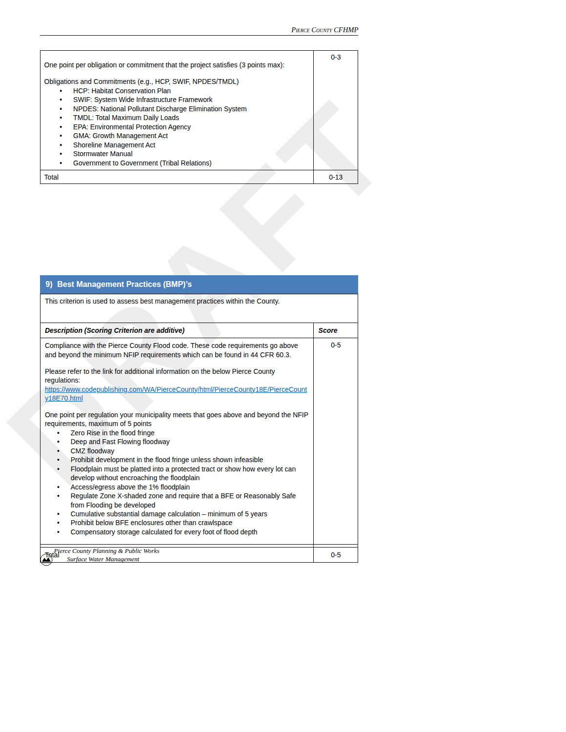DRAFT
Pierce County CFHMP
| One point per obligation or commitment that the project satisfies (3 points max): Obligations and Commitments (e.g., HCP, SWIF, NPDES/TMDL) HCP: Habitat Conservation Plan SWIF: System Wide Infrastructure Framework NPDES: National Pollutant Discharge Elimination System TMDL: Total Maximum Daily Loads EPA: Environmental Protection Agency GMA: Growth Management Act Shoreline Management Act Stormwater Manual Government to Government (Tribal Relations) | 0-3 |
| Total | 0-13 |
9) Best Management Practices (BMP)’s
| This criterion is used to assess best management practices within the County. |
| Description (Scoring Criterion are additive) | Score |
| Compliance with the Pierce County Flood code. These code requirements go above and beyond the minimum NFIP requirements which can be found in 44 CFR 60.3. Please refer to the link for additional information on the below Pierce County regulations: https://www.codepublishing.com/WA/PierceCounty/html/PierceCounty18E/PierceCounty18E70.html One point per regulation your municipality meets that goes above and beyond the NFIP requirements, maximum of 5 points Zero Rise in the flood fringe Deep and Fast Flowing floodway CMZ floodway Prohibit development in the flood fringe unless shown infeasible Floodplain must be platted into a protected tract or show how every lot can develop without encroaching the floodplain Access/egress above the 1% floodplain Regulate Zone X-shaded zone and require that a BFE or Reasonably Safe from Flooding be developed Cumulative substantial damage calculation – minimum of 5 years Prohibit below BFE enclosures other than crawlspace Compensatory storage calculated for every foot of flood depth | 0-5 |
| Total | 0-5 |
Pierce County Planning & Public Works
Surface Water Management